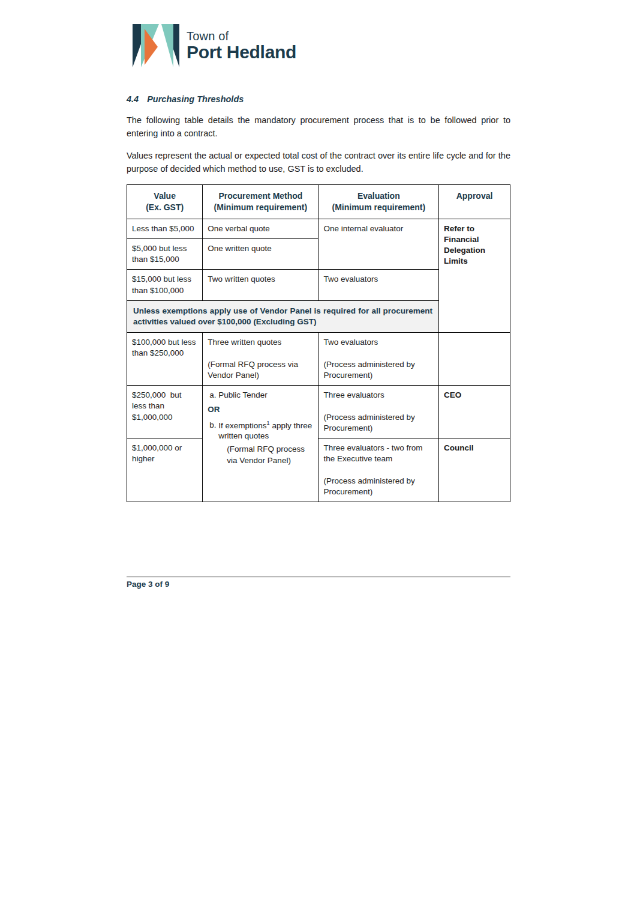Town of
Port Hedland
4.4 Purchasing Thresholds
The following table details the mandatory procurement process that is to be followed prior to entering into a contract.
Values represent the actual or expected total cost of the contract over its entire life cycle and for the purpose of decided which method to use, GST is to excluded.
| Value (Ex. GST) | Procurement Method (Minimum requirement) | Evaluation (Minimum requirement) | Approval |
| --- | --- | --- | --- |
| Less than $5,000 | One verbal quote | One internal evaluator | Refer to Financial Delegation Limits |
| $5,000 but less than $15,000 | One written quote |
| $15,000 but less than $100,000 | Two written quotes | Two evaluators |
| Unless exemptions apply use of Vendor Panel is required for all procurement activities valued over $100,000 (Excluding GST) |
| $100,000 but less than $250,000 | Three written quotes (Formal RFQ process via Vendor Panel) | Two evaluators (Process administered by Procurement) | |
| $250,000 but less than $1,000,000 | Public Tender OR If exemptions 1 apply three written quotes (Formal RFQ process via Vendor Panel) | Three evaluators (Process administered by Procurement) | CEO |
| $1,000,000 or higher | Three evaluators - two from the Executive team (Process administered by Procurement) | Council |
Page 3 of 9